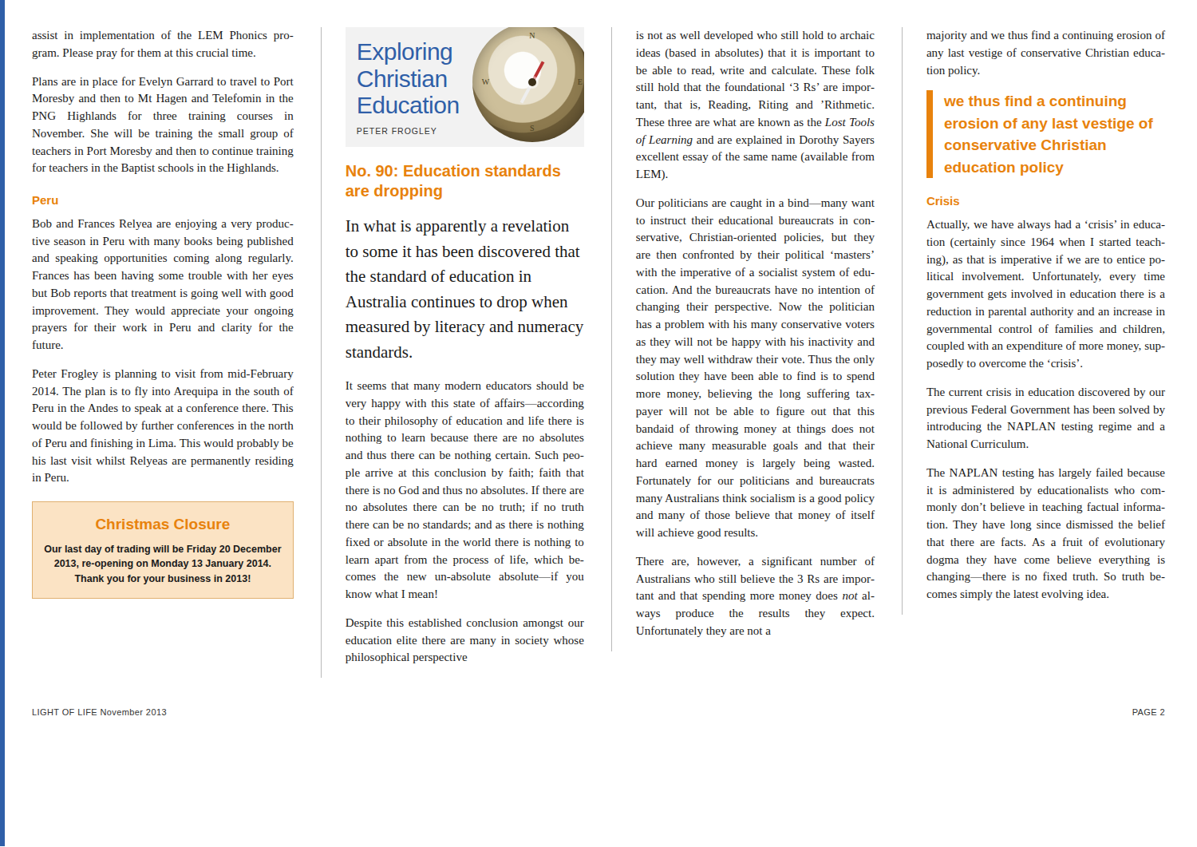assist in implementation of the LEM Phonics program. Please pray for them at this crucial time.
Plans are in place for Evelyn Garrard to travel to Port Moresby and then to Mt Hagen and Telefomin in the PNG Highlands for three training courses in November. She will be training the small group of teachers in Port Moresby and then to continue training for teachers in the Baptist schools in the Highlands.
Peru
Bob and Frances Relyea are enjoying a very productive season in Peru with many books being published and speaking opportunities coming along regularly. Frances has been having some trouble with her eyes but Bob reports that treatment is going well with good improvement. They would appreciate your ongoing prayers for their work in Peru and clarity for the future.
Peter Frogley is planning to visit from mid-February 2014. The plan is to fly into Arequipa in the south of Peru in the Andes to speak at a conference there. This would be followed by further conferences in the north of Peru and finishing in Lima. This would probably be his last visit whilst Relyeas are permanently residing in Peru.
Christmas Closure
Our last day of trading will be Friday 20 December 2013, re-opening on Monday 13 January 2014. Thank you for your business in 2013!
Exploring
Christian
Education
Peter Frogley
N E S W
No. 90: Education standards are dropping
In what is apparently a revelation to some it has been discovered that the standard of education in Australia continues to drop when measured by literacy and numeracy standards.
It seems that many modern educators should be very happy with this state of affairs—according to their philosophy of education and life there is nothing to learn because there are no absolutes and thus there can be nothing certain. Such people arrive at this conclusion by faith; faith that there is no God and thus no absolutes. If there are no absolutes there can be no truth; if no truth there can be no standards; and as there is nothing fixed or absolute in the world there is nothing to learn apart from the process of life, which becomes the new un-absolute absolute—if you know what I mean!
Despite this established conclusion amongst our education elite there are many in society whose philosophical perspective
is not as well developed who still hold to archaic ideas (based in absolutes) that it is important to be able to read, write and calculate. These folk still hold that the foundational ‘3 Rs’ are important, that is, Reading, Riting and ’Rithmetic. These three are what are known as the Lost Tools of Learning and are explained in Dorothy Sayers excellent essay of the same name (available from LEM).
Our politicians are caught in a bind—many want to instruct their educational bureaucrats in conservative, Christian-oriented policies, but they are then confronted by their political ‘masters’ with the imperative of a socialist system of education. And the bureaucrats have no intention of changing their perspective. Now the politician has a problem with his many conservative voters as they will not be happy with his inactivity and they may well withdraw their vote. Thus the only solution they have been able to find is to spend more money, believing the long suffering taxpayer will not be able to figure out that this bandaid of throwing money at things does not achieve many measurable goals and that their hard earned money is largely being wasted. Fortunately for our politicians and bureaucrats many Australians think socialism is a good policy and many of those believe that money of itself will achieve good results.
There are, however, a significant number of Australians who still believe the 3 Rs are important and that spending more money does not always produce the results they expect. Unfortunately they are not a
majority and we thus find a continuing erosion of any last vestige of conservative Christian education policy.
we thus find a continuing erosion of any last vestige of conservative Christian education policy
Crisis
Actually, we have always had a ‘crisis’ in education (certainly since 1964 when I started teaching), as that is imperative if we are to entice political involvement. Unfortunately, every time government gets involved in education there is a reduction in parental authority and an increase in governmental control of families and children, coupled with an expenditure of more money, supposedly to overcome the ‘crisis’.
The current crisis in education discovered by our previous Federal Government has been solved by introducing the NAPLAN testing regime and a National Curriculum.
The NAPLAN testing has largely failed because it is administered by educationalists who commonly don’t believe in teaching factual information. They have long since dismissed the belief that there are facts. As a fruit of evolutionary dogma they have come believe everything is changing—there is no fixed truth. So truth becomes simply the latest evolving idea.
LIGHT OF LIFE November 2013
Page 2